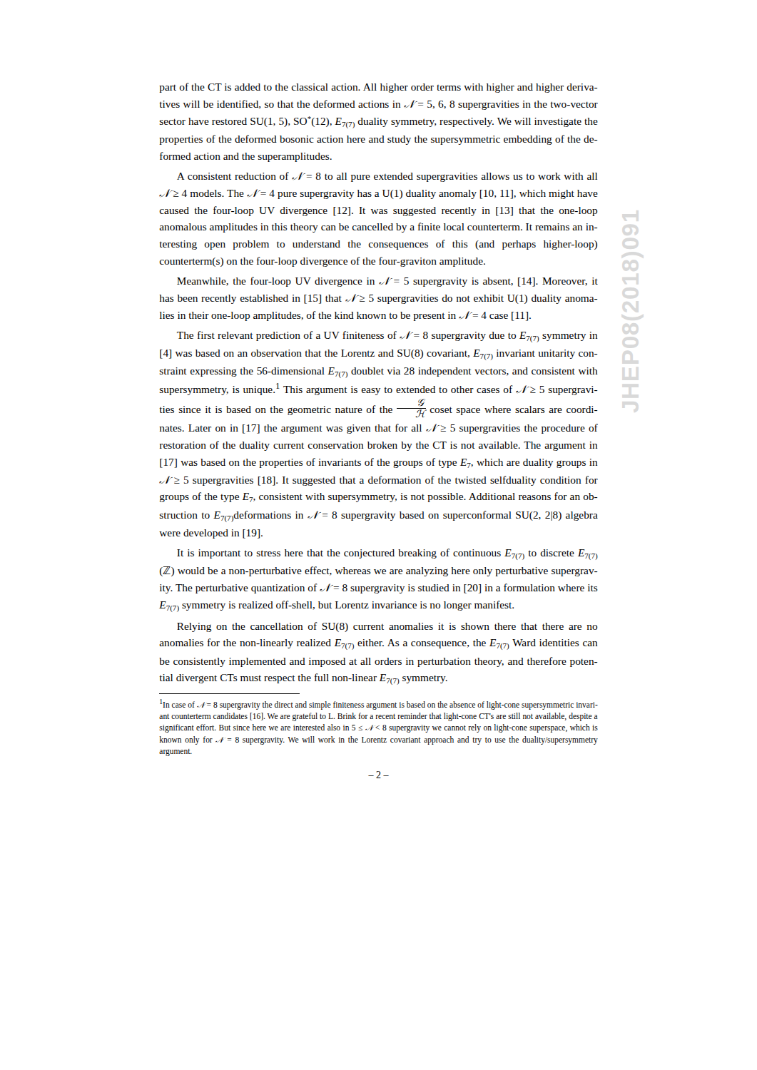JHEP08(2018)091
part of the CT is added to the classical action. All higher order terms with higher and higher derivatives will be identified, so that the deformed actions in 𝒩 = 5, 6, 8 supergravities in the two-vector sector have restored SU(1, 5), SO*(12), E 7(7) duality symmetry, respectively. We will investigate the properties of the deformed bosonic action here and study the supersymmetric embedding of the deformed action and the superamplitudes.
A consistent reduction of 𝒩 = 8 to all pure extended supergravities allows us to work with all 𝒩 ≥ 4 models. The 𝒩 = 4 pure supergravity has a U(1) duality anomaly [10, 11], which might have caused the four-loop UV divergence [12]. It was suggested recently in [13] that the one-loop anomalous amplitudes in this theory can be cancelled by a finite local counterterm. It remains an interesting open problem to understand the consequences of this (and perhaps higher-loop) counterterm(s) on the four-loop divergence of the four-graviton amplitude.
Meanwhile, the four-loop UV divergence in 𝒩 = 5 supergravity is absent, [14]. Moreover, it has been recently established in [15] that 𝒩 ≥ 5 supergravities do not exhibit U(1) duality anomalies in their one-loop amplitudes, of the kind known to be present in 𝒩 = 4 case [11].
The first relevant prediction of a UV finiteness of 𝒩 = 8 supergravity due to E 7(7) symmetry in [4] was based on an observation that the Lorentz and SU(8) covariant, E 7(7) invariant unitarity constraint expressing the 56-dimensional E 7(7) doublet via 28 independent vectors, and consistent with supersymmetry, is unique.1 This argument is easy to extended to other cases of 𝒩 ≥ 5 supergravities since it is based on the geometric nature of the 𝒢ℋ coset space where scalars are coordinates. Later on in [17] the argument was given that for all 𝒩 ≥ 5 supergravities the procedure of restoration of the duality current conservation broken by the CT is not available. The argument in [17] was based on the properties of invariants of the groups of type E 7, which are duality groups in 𝒩 ≥ 5 supergravities [18]. It suggested that a deformation of the twisted selfduality condition for groups of the type E 7, consistent with supersymmetry, is not possible. Additional reasons for an obstruction to E 7(7) deformations in 𝒩 = 8 supergravity based on superconformal SU(2, 2|8) algebra were developed in [19].
It is important to stress here that the conjectured breaking of continuous E 7(7) to discrete E 7(7)(ℤ) would be a non-perturbative effect, whereas we are analyzing here only perturbative supergravity. The perturbative quantization of 𝒩 = 8 supergravity is studied in [20] in a formulation where its E 7(7) symmetry is realized off-shell, but Lorentz invariance is no longer manifest.
Relying on the cancellation of SU(8) current anomalies it is shown there that there are no anomalies for the non-linearly realized E 7(7) either. As a consequence, the E 7(7) Ward identities can be consistently implemented and imposed at all orders in perturbation theory, and therefore potential divergent CTs must respect the full non-linear E 7(7) symmetry.
1In case of 𝒩 = 8 supergravity the direct and simple finiteness argument is based on the absence of light-cone supersymmetric invariant counterterm candidates [16]. We are grateful to L. Brink for a recent reminder that light-cone CT's are still not available, despite a significant effort. But since here we are interested also in 5 ≤ 𝒩 < 8 supergravity we cannot rely on light-cone superspace, which is known only for 𝒩 = 8 supergravity. We will work in the Lorentz covariant approach and try to use the duality/supersymmetry argument.
– 2 –